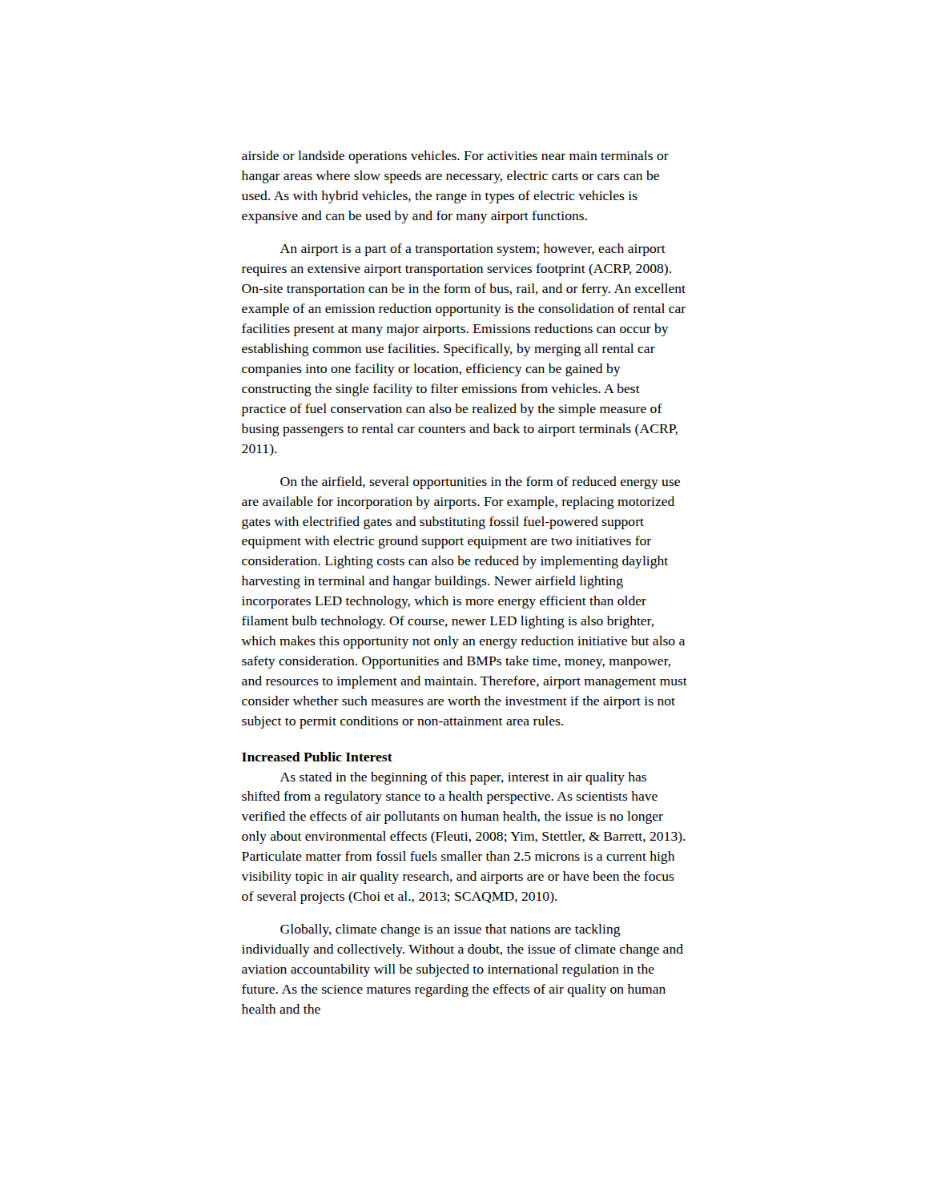airside or landside operations vehicles. For activities near main terminals or hangar areas where slow speeds are necessary, electric carts or cars can be used. As with hybrid vehicles, the range in types of electric vehicles is expansive and can be used by and for many airport functions.
An airport is a part of a transportation system; however, each airport requires an extensive airport transportation services footprint (ACRP, 2008). On-site transportation can be in the form of bus, rail, and or ferry. An excellent example of an emission reduction opportunity is the consolidation of rental car facilities present at many major airports. Emissions reductions can occur by establishing common use facilities. Specifically, by merging all rental car companies into one facility or location, efficiency can be gained by constructing the single facility to filter emissions from vehicles. A best practice of fuel conservation can also be realized by the simple measure of busing passengers to rental car counters and back to airport terminals (ACRP, 2011).
On the airfield, several opportunities in the form of reduced energy use are available for incorporation by airports. For example, replacing motorized gates with electrified gates and substituting fossil fuel-powered support equipment with electric ground support equipment are two initiatives for consideration. Lighting costs can also be reduced by implementing daylight harvesting in terminal and hangar buildings. Newer airfield lighting incorporates LED technology, which is more energy efficient than older filament bulb technology. Of course, newer LED lighting is also brighter, which makes this opportunity not only an energy reduction initiative but also a safety consideration. Opportunities and BMPs take time, money, manpower, and resources to implement and maintain. Therefore, airport management must consider whether such measures are worth the investment if the airport is not subject to permit conditions or non-attainment area rules.
Increased Public Interest
As stated in the beginning of this paper, interest in air quality has shifted from a regulatory stance to a health perspective. As scientists have verified the effects of air pollutants on human health, the issue is no longer only about environmental effects (Fleuti, 2008; Yim, Stettler, & Barrett, 2013). Particulate matter from fossil fuels smaller than 2.5 microns is a current high visibility topic in air quality research, and airports are or have been the focus of several projects (Choi et al., 2013; SCAQMD, 2010).
Globally, climate change is an issue that nations are tackling individually and collectively. Without a doubt, the issue of climate change and aviation accountability will be subjected to international regulation in the future. As the science matures regarding the effects of air quality on human health and the